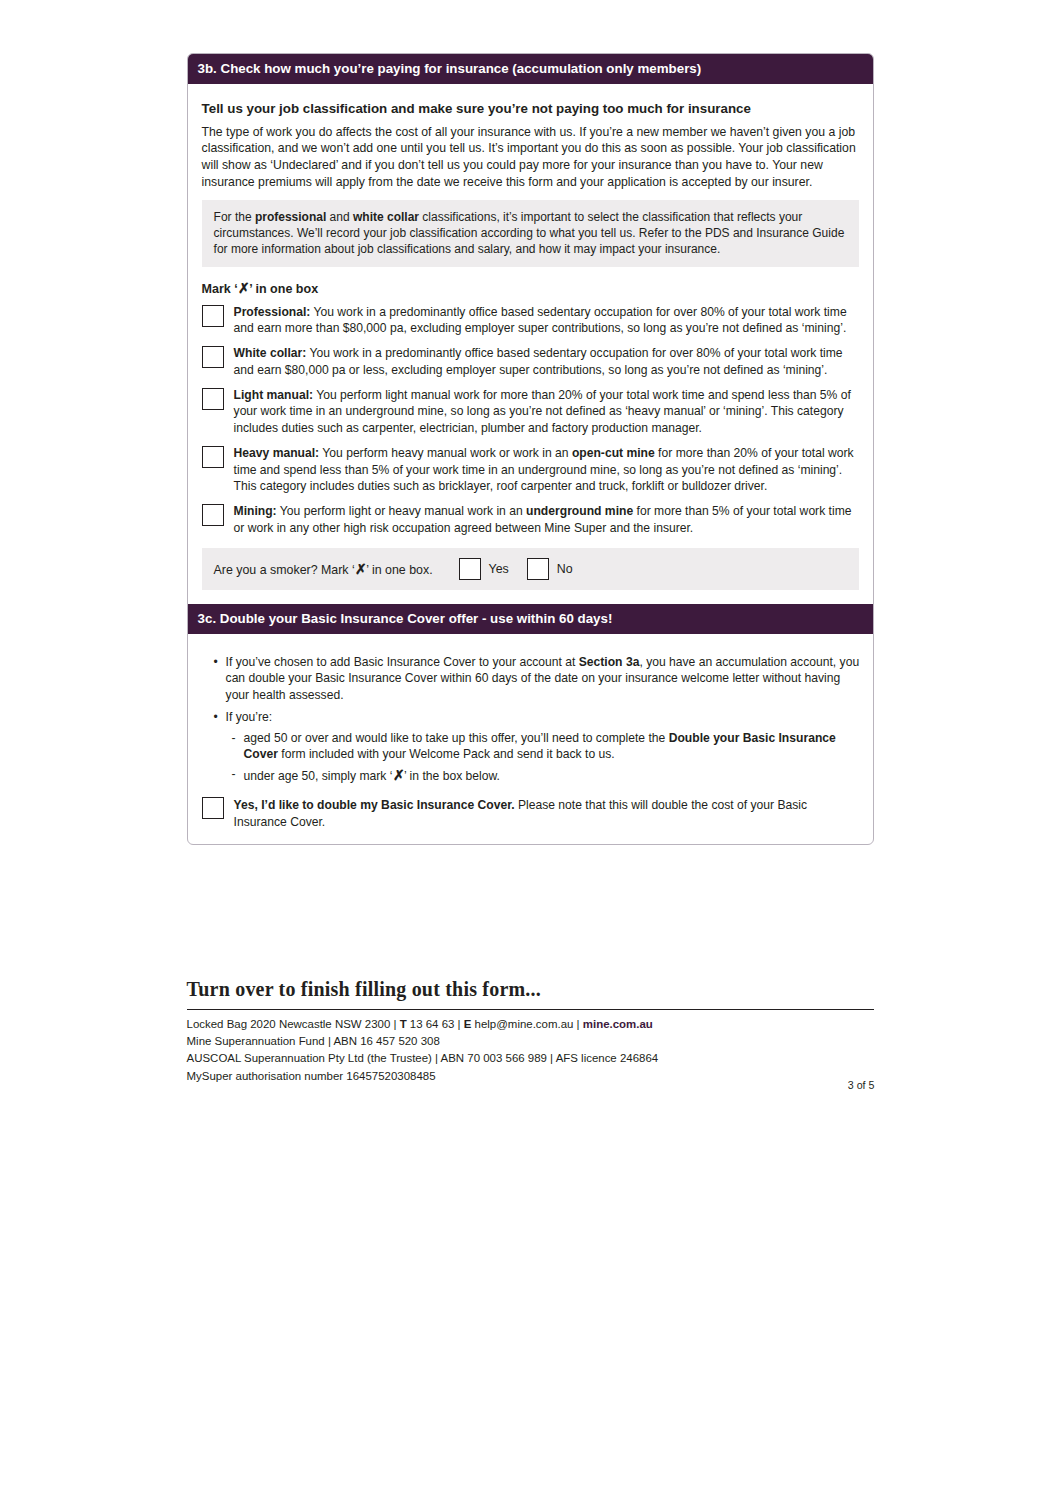3b. Check how much you’re paying for insurance (accumulation only members)
Tell us your job classification and make sure you’re not paying too much for insurance
The type of work you do affects the cost of all your insurance with us. If you’re a new member we haven’t given you a job classification, and we won’t add one until you tell us. It’s important you do this as soon as possible. Your job classification will show as ‘Undeclared’ and if you don’t tell us you could pay more for your insurance than you have to. Your new insurance premiums will apply from the date we receive this form and your application is accepted by our insurer.
For the professional and white collar classifications, it’s important to select the classification that reflects your circumstances. We’ll record your job classification according to what you tell us. Refer to the PDS and Insurance Guide for more information about job classifications and salary, and how it may impact your insurance.
Mark ‘✗’ in one box
Professional: You work in a predominantly office based sedentary occupation for over 80% of your total work time and earn more than $80,000 pa, excluding employer super contributions, so long as you’re not defined as ‘mining’.
White collar: You work in a predominantly office based sedentary occupation for over 80% of your total work time and earn $80,000 pa or less, excluding employer super contributions, so long as you’re not defined as ‘mining’.
Light manual: You perform light manual work for more than 20% of your total work time and spend less than 5% of your work time in an underground mine, so long as you’re not defined as ‘heavy manual’ or ‘mining’. This category includes duties such as carpenter, electrician, plumber and factory production manager.
Heavy manual: You perform heavy manual work or work in an open-cut mine for more than 20% of your total work time and spend less than 5% of your work time in an underground mine, so long as you’re not defined as ‘mining’. This category includes duties such as bricklayer, roof carpenter and truck, forklift or bulldozer driver.
Mining: You perform light or heavy manual work in an underground mine for more than 5% of your total work time or work in any other high risk occupation agreed between Mine Super and the insurer.
Are you a smoker? Mark ‘✗’ in one box. Yes No
3c. Double your Basic Insurance Cover offer - use within 60 days!
If you’ve chosen to add Basic Insurance Cover to your account at Section 3a, you have an accumulation account, you can double your Basic Insurance Cover within 60 days of the date on your insurance welcome letter without having your health assessed.
If you’re:
aged 50 or over and would like to take up this offer, you’ll need to complete the Double your Basic Insurance Cover form included with your Welcome Pack and send it back to us.
under age 50, simply mark ‘✗’ in the box below.
Yes, I’d like to double my Basic Insurance Cover. Please note that this will double the cost of your Basic Insurance Cover.
Turn over to finish filling out this form...
Locked Bag 2020 Newcastle NSW 2300 | T 13 64 63 | E help@mine.com.au | mine.com.au
Mine Superannuation Fund | ABN 16 457 520 308
AUSCOAL Superannuation Pty Ltd (the Trustee) | ABN 70 003 566 989 | AFS licence 246864
MySuper authorisation number 16457520308485
3 of 5